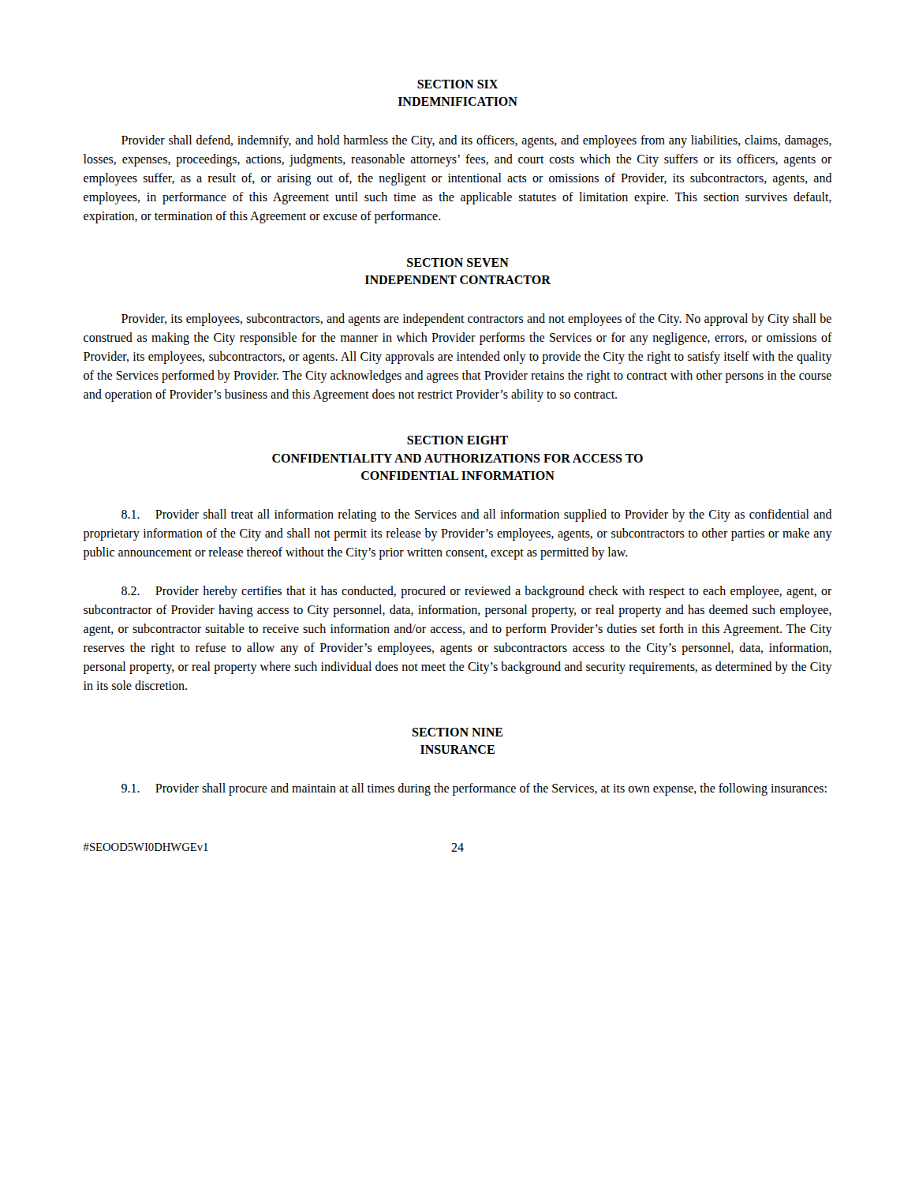SECTION SIX
INDEMNIFICATION
Provider shall defend, indemnify, and hold harmless the City, and its officers, agents, and employees from any liabilities, claims, damages, losses, expenses, proceedings, actions, judgments, reasonable attorneys’ fees, and court costs which the City suffers or its officers, agents or employees suffer, as a result of, or arising out of, the negligent or intentional acts or omissions of Provider, its subcontractors, agents, and employees, in performance of this Agreement until such time as the applicable statutes of limitation expire. This section survives default, expiration, or termination of this Agreement or excuse of performance.
SECTION SEVEN
INDEPENDENT CONTRACTOR
Provider, its employees, subcontractors, and agents are independent contractors and not employees of the City. No approval by City shall be construed as making the City responsible for the manner in which Provider performs the Services or for any negligence, errors, or omissions of Provider, its employees, subcontractors, or agents. All City approvals are intended only to provide the City the right to satisfy itself with the quality of the Services performed by Provider. The City acknowledges and agrees that Provider retains the right to contract with other persons in the course and operation of Provider’s business and this Agreement does not restrict Provider’s ability to so contract.
SECTION EIGHT
CONFIDENTIALITY AND AUTHORIZATIONS FOR ACCESS TO
CONFIDENTIAL INFORMATION
8.1. Provider shall treat all information relating to the Services and all information supplied to Provider by the City as confidential and proprietary information of the City and shall not permit its release by Provider’s employees, agents, or subcontractors to other parties or make any public announcement or release thereof without the City’s prior written consent, except as permitted by law.
8.2. Provider hereby certifies that it has conducted, procured or reviewed a background check with respect to each employee, agent, or subcontractor of Provider having access to City personnel, data, information, personal property, or real property and has deemed such employee, agent, or subcontractor suitable to receive such information and/or access, and to perform Provider’s duties set forth in this Agreement. The City reserves the right to refuse to allow any of Provider’s employees, agents or subcontractors access to the City’s personnel, data, information, personal property, or real property where such individual does not meet the City’s background and security requirements, as determined by the City in its sole discretion.
SECTION NINE
INSURANCE
9.1. Provider shall procure and maintain at all times during the performance of the Services, at its own expense, the following insurances:
#SEOOD5WI0DHWGEv1
24